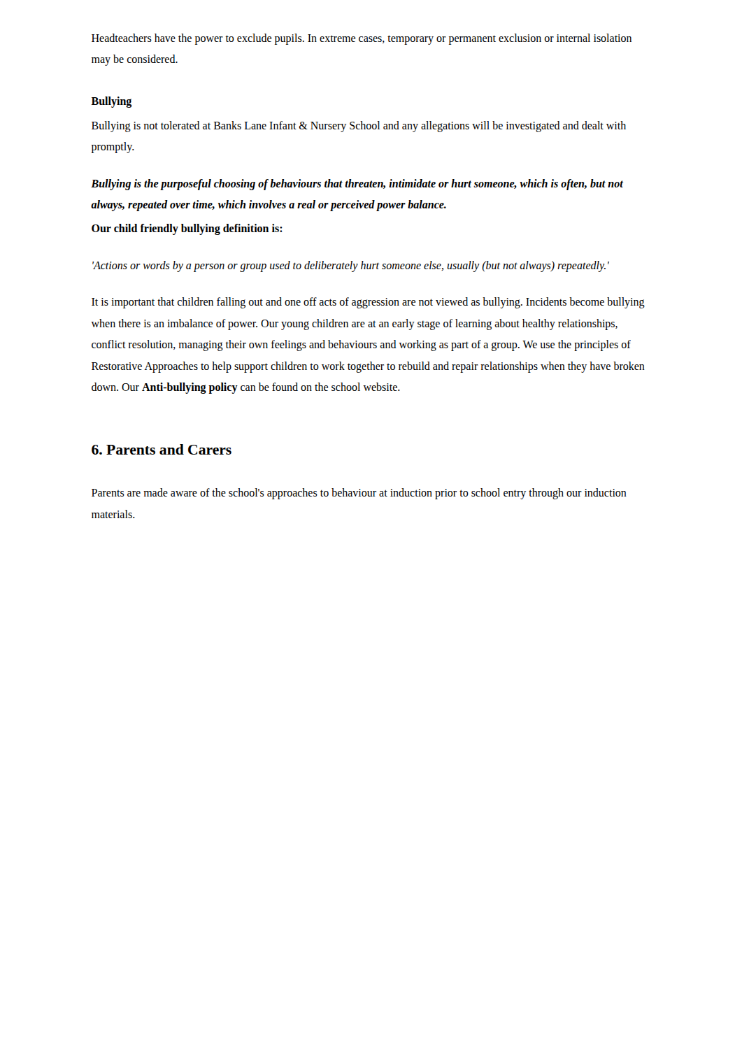Headteachers have the power to exclude pupils. In extreme cases, temporary or permanent exclusion or internal isolation may be considered.
Bullying
Bullying is not tolerated at Banks Lane Infant & Nursery School and any allegations will be investigated and dealt with promptly.
Bullying is the purposeful choosing of behaviours that threaten, intimidate or hurt someone, which is often, but not always, repeated over time, which involves a real or perceived power balance.
Our child friendly bullying definition is:
'Actions or words by a person or group used to deliberately hurt someone else, usually (but not always) repeatedly.'
It is important that children falling out and one off acts of aggression are not viewed as bullying. Incidents become bullying when there is an imbalance of power. Our young children are at an early stage of learning about healthy relationships, conflict resolution, managing their own feelings and behaviours and working as part of a group. We use the principles of Restorative Approaches to help support children to work together to rebuild and repair relationships when they have broken down. Our Anti-bullying policy can be found on the school website.
6. Parents and Carers
Parents are made aware of the school's approaches to behaviour at induction prior to school entry through our induction materials.